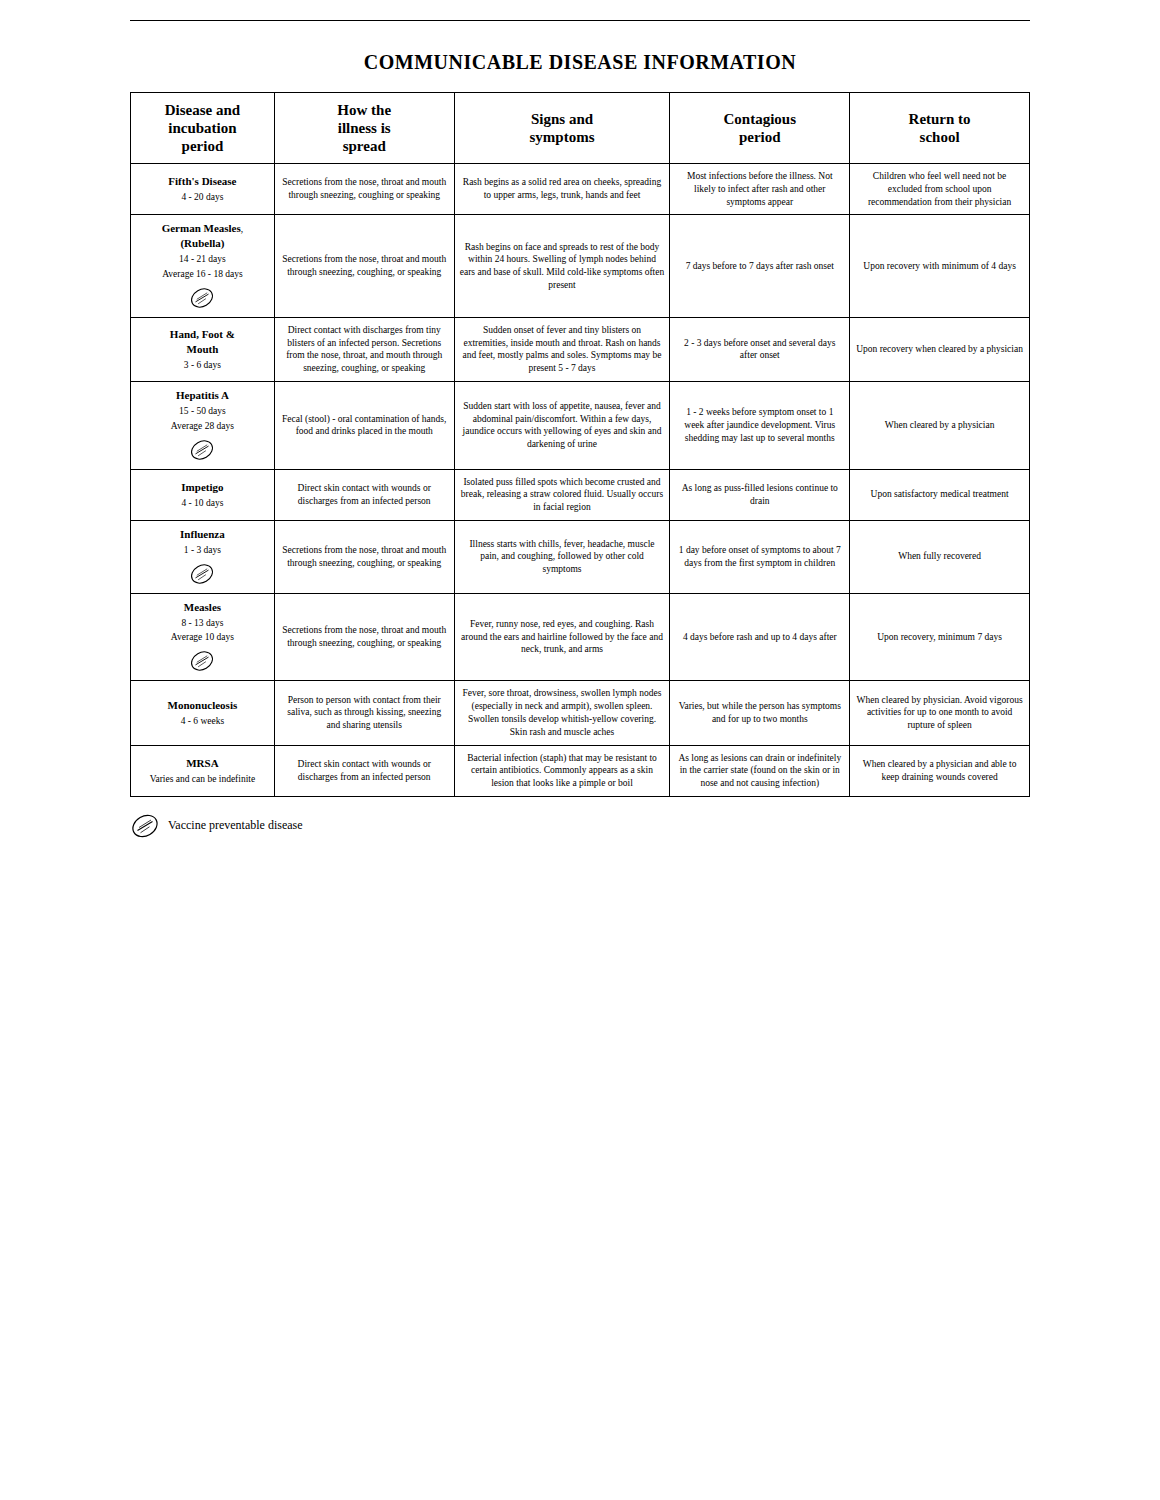COMMUNICABLE DISEASE INFORMATION
| Disease and incubation period | How the illness is spread | Signs and symptoms | Contagious period | Return to school |
| --- | --- | --- | --- | --- |
| Fifth's Disease 4 - 20 days | Secretions from the nose, throat and mouth through sneezing, coughing or speaking | Rash begins as a solid red area on cheeks, spreading to upper arms, legs, trunk, hands and feet | Most infections before the illness. Not likely to infect after rash and other symptoms appear | Children who feel well need not be excluded from school upon recommendation from their physician |
| German Measles , (Rubella) 14 - 21 days Average 16 - 18 days | Secretions from the nose, throat and mouth through sneezing, coughing, or speaking | Rash begins on face and spreads to rest of the body within 24 hours. Swelling of lymph nodes behind ears and base of skull. Mild cold-like symptoms often present | 7 days before to 7 days after rash onset | Upon recovery with minimum of 4 days |
| Hand, Foot & Mouth 3 - 6 days | Direct contact with discharges from tiny blisters of an infected person. Secretions from the nose, throat, and mouth through sneezing, coughing, or speaking | Sudden onset of fever and tiny blisters on extremities, inside mouth and throat. Rash on hands and feet, mostly palms and soles. Symptoms may be present 5 - 7 days | 2 - 3 days before onset and several days after onset | Upon recovery when cleared by a physician |
| Hepatitis A 15 - 50 days Average 28 days | Fecal (stool) - oral contamination of hands, food and drinks placed in the mouth | Sudden start with loss of appetite, nausea, fever and abdominal pain/discomfort. Within a few days, jaundice occurs with yellowing of eyes and skin and darkening of urine | 1 - 2 weeks before symptom onset to 1 week after jaundice development. Virus shedding may last up to several months | When cleared by a physician |
| Impetigo 4 - 10 days | Direct skin contact with wounds or discharges from an infected person | Isolated puss filled spots which become crusted and break, releasing a straw colored fluid. Usually occurs in facial region | As long as puss-filled lesions continue to drain | Upon satisfactory medical treatment |
| Influenza 1 - 3 days | Secretions from the nose, throat and mouth through sneezing, coughing, or speaking | Illness starts with chills, fever, headache, muscle pain, and coughing, followed by other cold symptoms | 1 day before onset of symptoms to about 7 days from the first symptom in children | When fully recovered |
| Measles 8 - 13 days Average 10 days | Secretions from the nose, throat and mouth through sneezing, coughing, or speaking | Fever, runny nose, red eyes, and coughing. Rash around the ears and hairline followed by the face and neck, trunk, and arms | 4 days before rash and up to 4 days after | Upon recovery, minimum 7 days |
| Mononucleosis 4 - 6 weeks | Person to person with contact from their saliva, such as through kissing, sneezing and sharing utensils | Fever, sore throat, drowsiness, swollen lymph nodes (especially in neck and armpit), swollen spleen. Swollen tonsils develop whitish-yellow covering. Skin rash and muscle aches | Varies, but while the person has symptoms and for up to two months | When cleared by physician. Avoid vigorous activities for up to one month to avoid rupture of spleen |
| MRSA Varies and can be indefinite | Direct skin contact with wounds or discharges from an infected person | Bacterial infection (staph) that may be resistant to certain antibiotics. Commonly appears as a skin lesion that looks like a pimple or boil | As long as lesions can drain or indefinitely in the carrier state (found on the skin or in nose and not causing infection) | When cleared by a physician and able to keep draining wounds covered |
Vaccine preventable disease